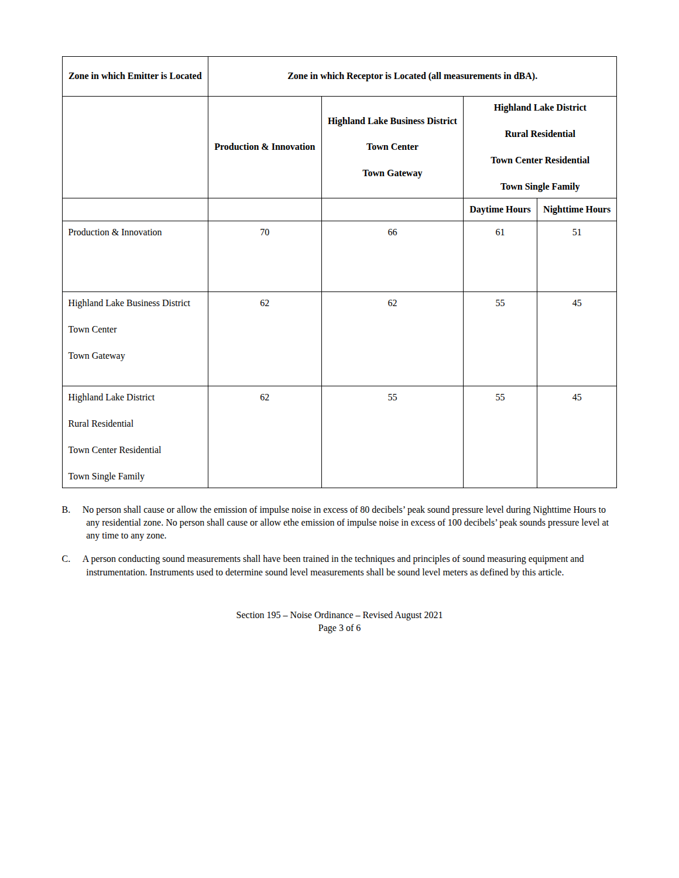| Zone in which Emitter is Located | Zone in which Receptor is Located (all measurements in dBA). |
| --- | --- |
| | Production & Innovation | Highland Lake Business District Town Center Town Gateway | Highland Lake District Rural Residential Town Center Residential Town Single Family |
| | | | Daytime Hours | Nighttime Hours |
| Production & Innovation | 70 | 66 | 61 | 51 |
| Highland Lake Business District Town Center Town Gateway | 62 | 62 | 55 | 45 |
| Highland Lake District Rural Residential Town Center Residential Town Single Family | 62 | 55 | 55 | 45 |
B. No person shall cause or allow the emission of impulse noise in excess of 80 decibels’ peak sound pressure level during Nighttime Hours to any residential zone. No person shall cause or allow ethe emission of impulse noise in excess of 100 decibels’ peak sounds pressure level at any time to any zone.
C. A person conducting sound measurements shall have been trained in the techniques and principles of sound measuring equipment and instrumentation. Instruments used to determine sound level measurements shall be sound level meters as defined by this article.
Section 195 – Noise Ordinance – Revised August 2021
Page 3 of 6